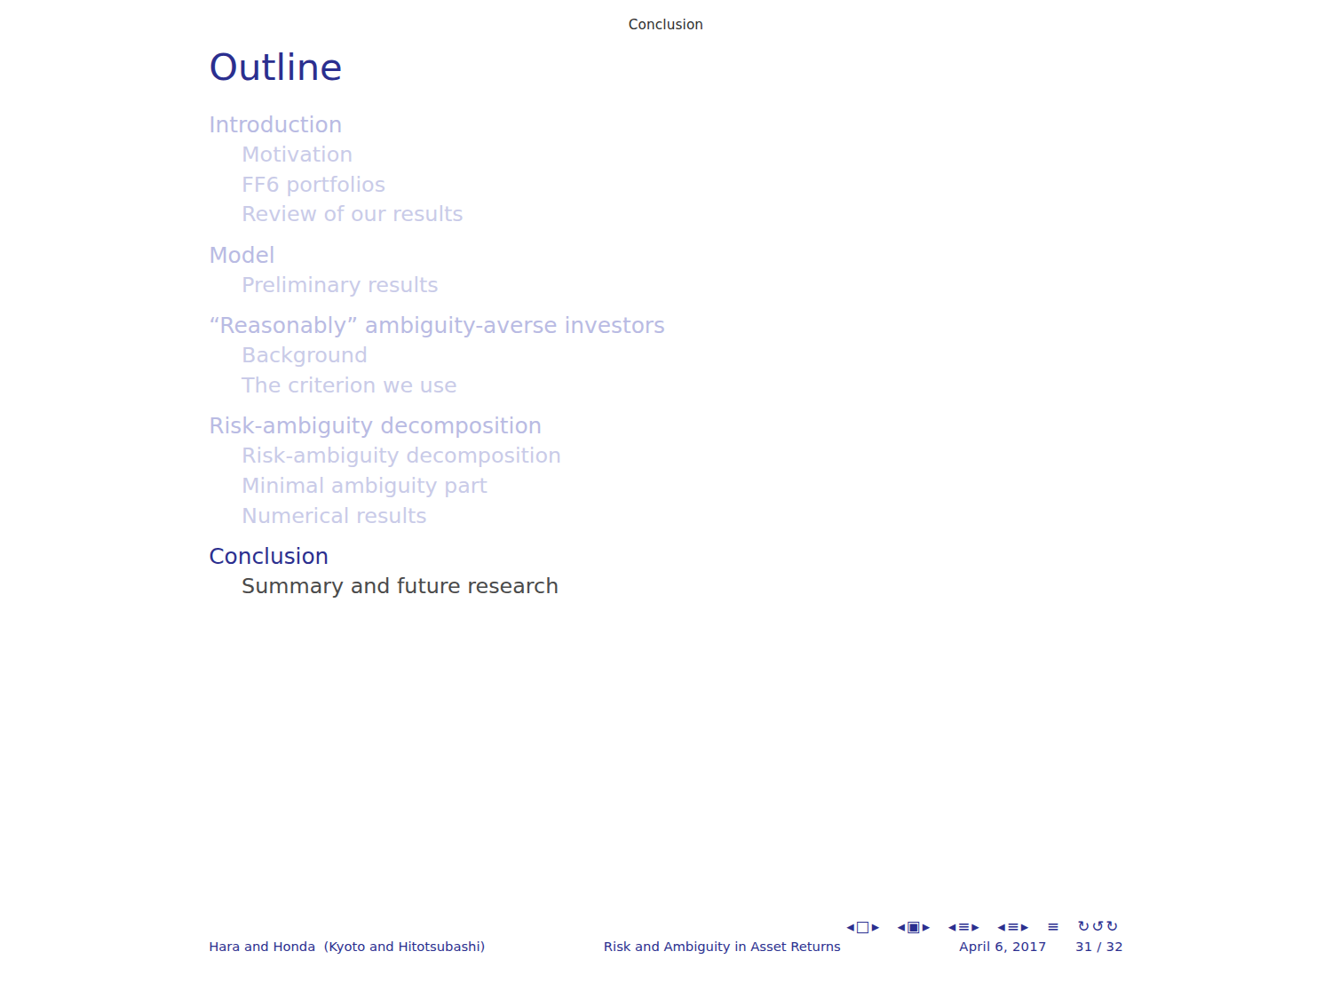Conclusion
Outline
Introduction
Motivation
FF6 portfolios
Review of our results
Model
Preliminary results
“Reasonably” ambiguity-averse investors
Background
The criterion we use
Risk-ambiguity decomposition
Risk-ambiguity decomposition
Minimal ambiguity part
Numerical results
Conclusion
Summary and future research
◂□▸ ◂▣▸ ◂≡▸ ◂≡▸ ≡ ↻↺↻
Hara and Honda (Kyoto and Hitotsubashi)
Risk and Ambiguity in Asset Returns
April 6, 201731 / 32